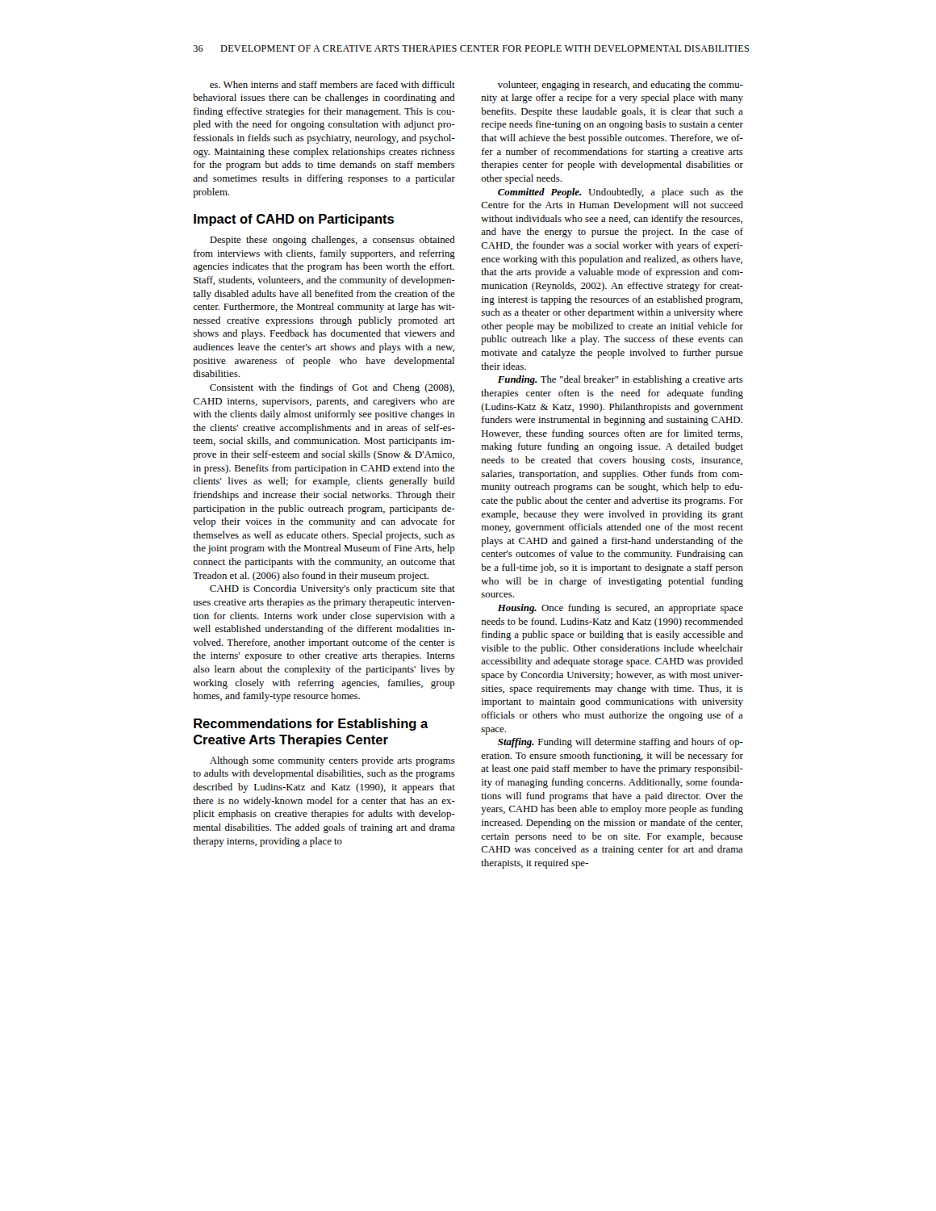36 DEVELOPMENT OF A CREATIVE ARTS THERAPIES CENTER FOR PEOPLE WITH DEVELOPMENTAL DISABILITIES
es. When interns and staff members are faced with difficult behavioral issues there can be challenges in coordinating and finding effective strategies for their management. This is coupled with the need for ongoing consultation with adjunct professionals in fields such as psychiatry, neurology, and psychology. Maintaining these complex relationships creates richness for the program but adds to time demands on staff members and sometimes results in differing responses to a particular problem.
Impact of CAHD on Participants
Despite these ongoing challenges, a consensus obtained from interviews with clients, family supporters, and referring agencies indicates that the program has been worth the effort. Staff, students, volunteers, and the community of developmentally disabled adults have all benefited from the creation of the center. Furthermore, the Montreal community at large has witnessed creative expressions through publicly promoted art shows and plays. Feedback has documented that viewers and audiences leave the center's art shows and plays with a new, positive awareness of people who have developmental disabilities.
Consistent with the findings of Got and Cheng (2008), CAHD interns, supervisors, parents, and caregivers who are with the clients daily almost uniformly see positive changes in the clients' creative accomplishments and in areas of self-esteem, social skills, and communication. Most participants improve in their self-esteem and social skills (Snow & D'Amico, in press). Benefits from participation in CAHD extend into the clients' lives as well; for example, clients generally build friendships and increase their social networks. Through their participation in the public outreach program, participants develop their voices in the community and can advocate for themselves as well as educate others. Special projects, such as the joint program with the Montreal Museum of Fine Arts, help connect the participants with the community, an outcome that Treadon et al. (2006) also found in their museum project.
CAHD is Concordia University's only practicum site that uses creative arts therapies as the primary therapeutic intervention for clients. Interns work under close supervision with a well established understanding of the different modalities involved. Therefore, another important outcome of the center is the interns' exposure to other creative arts therapies. Interns also learn about the complexity of the participants' lives by working closely with referring agencies, families, group homes, and family-type resource homes.
Recommendations for Establishing a Creative Arts Therapies Center
Although some community centers provide arts programs to adults with developmental disabilities, such as the programs described by Ludins-Katz and Katz (1990), it appears that there is no widely-known model for a center that has an explicit emphasis on creative therapies for adults with developmental disabilities. The added goals of training art and drama therapy interns, providing a place to
volunteer, engaging in research, and educating the community at large offer a recipe for a very special place with many benefits. Despite these laudable goals, it is clear that such a recipe needs fine-tuning on an ongoing basis to sustain a center that will achieve the best possible outcomes. Therefore, we offer a number of recommendations for starting a creative arts therapies center for people with developmental disabilities or other special needs.
Committed People. Undoubtedly, a place such as the Centre for the Arts in Human Development will not succeed without individuals who see a need, can identify the resources, and have the energy to pursue the project. In the case of CAHD, the founder was a social worker with years of experience working with this population and realized, as others have, that the arts provide a valuable mode of expression and communication (Reynolds, 2002). An effective strategy for creating interest is tapping the resources of an established program, such as a theater or other department within a university where other people may be mobilized to create an initial vehicle for public outreach like a play. The success of these events can motivate and catalyze the people involved to further pursue their ideas.
Funding. The "deal breaker" in establishing a creative arts therapies center often is the need for adequate funding (Ludins-Katz & Katz, 1990). Philanthropists and government funders were instrumental in beginning and sustaining CAHD. However, these funding sources often are for limited terms, making future funding an ongoing issue. A detailed budget needs to be created that covers housing costs, insurance, salaries, transportation, and supplies. Other funds from community outreach programs can be sought, which help to educate the public about the center and advertise its programs. For example, because they were involved in providing its grant money, government officials attended one of the most recent plays at CAHD and gained a first-hand understanding of the center's outcomes of value to the community. Fundraising can be a full-time job, so it is important to designate a staff person who will be in charge of investigating potential funding sources.
Housing. Once funding is secured, an appropriate space needs to be found. Ludins-Katz and Katz (1990) recommended finding a public space or building that is easily accessible and visible to the public. Other considerations include wheelchair accessibility and adequate storage space. CAHD was provided space by Concordia University; however, as with most universities, space requirements may change with time. Thus, it is important to maintain good communications with university officials or others who must authorize the ongoing use of a space.
Staffing. Funding will determine staffing and hours of operation. To ensure smooth functioning, it will be necessary for at least one paid staff member to have the primary responsibility of managing funding concerns. Additionally, some foundations will fund programs that have a paid director. Over the years, CAHD has been able to employ more people as funding increased. Depending on the mission or mandate of the center, certain persons need to be on site. For example, because CAHD was conceived as a training center for art and drama therapists, it required spe-